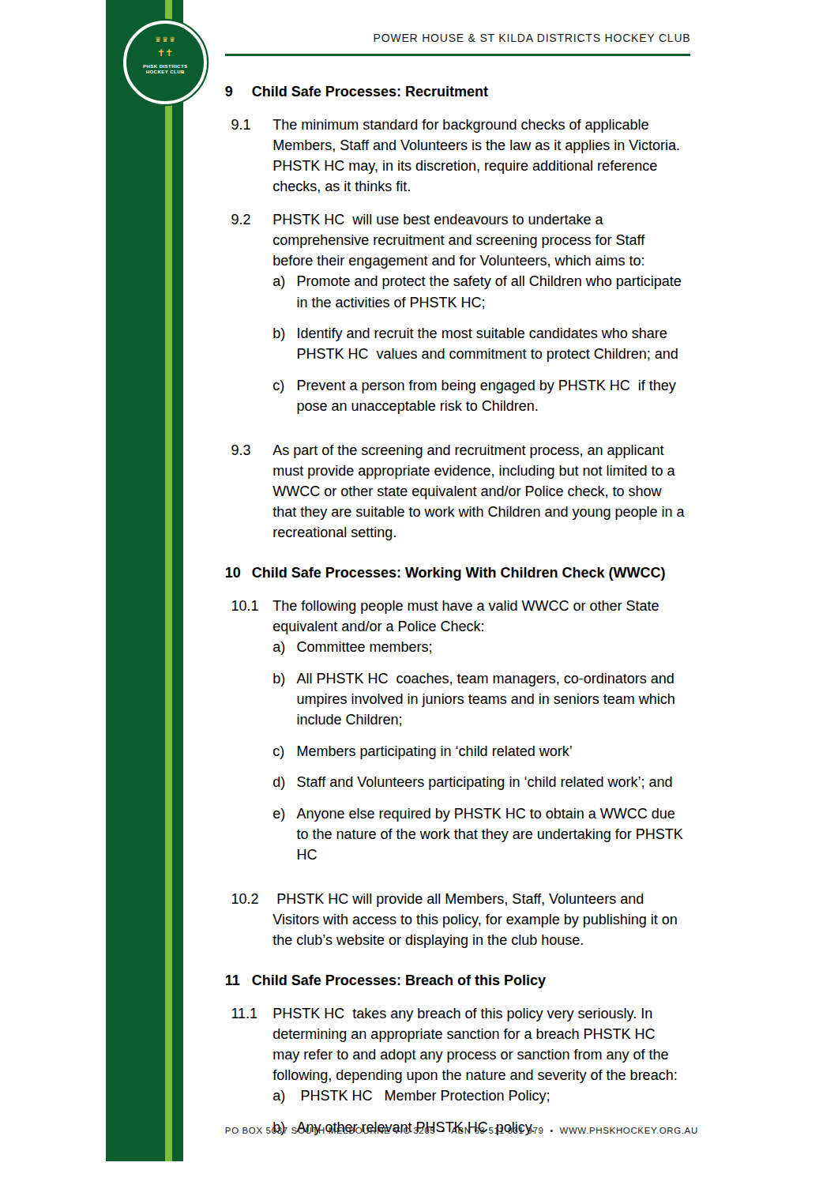♛♛♛
✝✝
PHSK Districts
Hockey Club
POWER HOUSE & ST KILDA DISTRICTS HOCKEY CLUB
9 Child Safe Processes: Recruitment
9.1
The minimum standard for background checks of applicable Members, Staff and Volunteers is the law as it applies in Victoria. PHSTK HC may, in its discretion, require additional reference checks, as it thinks fit.
9.2
PHSTK HC will use best endeavours to undertake a comprehensive recruitment and screening process for Staff before their engagement and for Volunteers, which aims to:
a) Promote and protect the safety of all Children who participate in the activities of PHSTK HC;
b) Identify and recruit the most suitable candidates who share PHSTK HC values and commitment to protect Children; and
c) Prevent a person from being engaged by PHSTK HC if they pose an unacceptable risk to Children.
9.3
As part of the screening and recruitment process, an applicant must provide appropriate evidence, including but not limited to a WWCC or other state equivalent and/or Police check, to show that they are suitable to work with Children and young people in a recreational setting.
10 Child Safe Processes: Working With Children Check (WWCC)
10.1
The following people must have a valid WWCC or other State equivalent and/or a Police Check:
a) Committee members;
b) All PHSTK HC coaches, team managers, co-ordinators and umpires involved in juniors teams and in seniors team which include Children;
c) Members participating in ‘child related work’
d) Staff and Volunteers participating in ‘child related work’; and
e) Anyone else required by PHSTK HC to obtain a WWCC due to the nature of the work that they are undertaking for PHSTK HC
10.2
PHSTK HC will provide all Members, Staff, Volunteers and Visitors with access to this policy, for example by publishing it on the club’s website or displaying in the club house.
11 Child Safe Processes: Breach of this Policy
11.1
PHSTK HC takes any breach of this policy very seriously. In determining an appropriate sanction for a breach PHSTK HC may refer to and adopt any process or sanction from any of the following, depending upon the nature and severity of the breach:
a) PHSTK HC Member Protection Policy;
b) Any other relevant PHSTK HC policy.
PO BOX 5037 SOUTH MELBOURNE VIC 3205•ABN 63 511 831 979•WWW.PHSKHOCKEY.ORG.AU